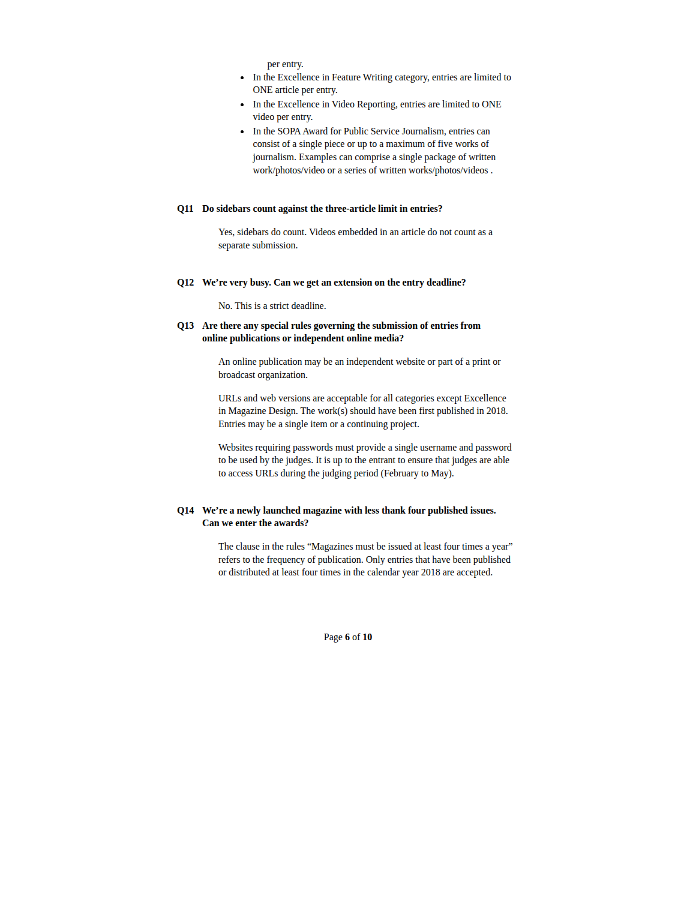per entry.
In the Excellence in Feature Writing category, entries are limited to ONE article per entry.
In the Excellence in Video Reporting, entries are limited to ONE video per entry.
In the SOPA Award for Public Service Journalism, entries can consist of a single piece or up to a maximum of five works of journalism. Examples can comprise a single package of written work/photos/video or a series of written works/photos/videos .
Q11
Do sidebars count against the three-article limit in entries?
Yes, sidebars do count. Videos embedded in an article do not count as a separate submission.
Q12
We’re very busy. Can we get an extension on the entry deadline?
No. This is a strict deadline.
Q13
Are there any special rules governing the submission of entries from online publications or independent online media?
An online publication may be an independent website or part of a print or broadcast organization.
URLs and web versions are acceptable for all categories except Excellence in Magazine Design. The work(s) should have been first published in 2018. Entries may be a single item or a continuing project.
Websites requiring passwords must provide a single username and password to be used by the judges. It is up to the entrant to ensure that judges are able to access URLs during the judging period (February to May).
Q14
We’re a newly launched magazine with less thank four published issues. Can we enter the awards?
The clause in the rules “Magazines must be issued at least four times a year” refers to the frequency of publication. Only entries that have been published or distributed at least four times in the calendar year 2018 are accepted.
Page 6 of 10